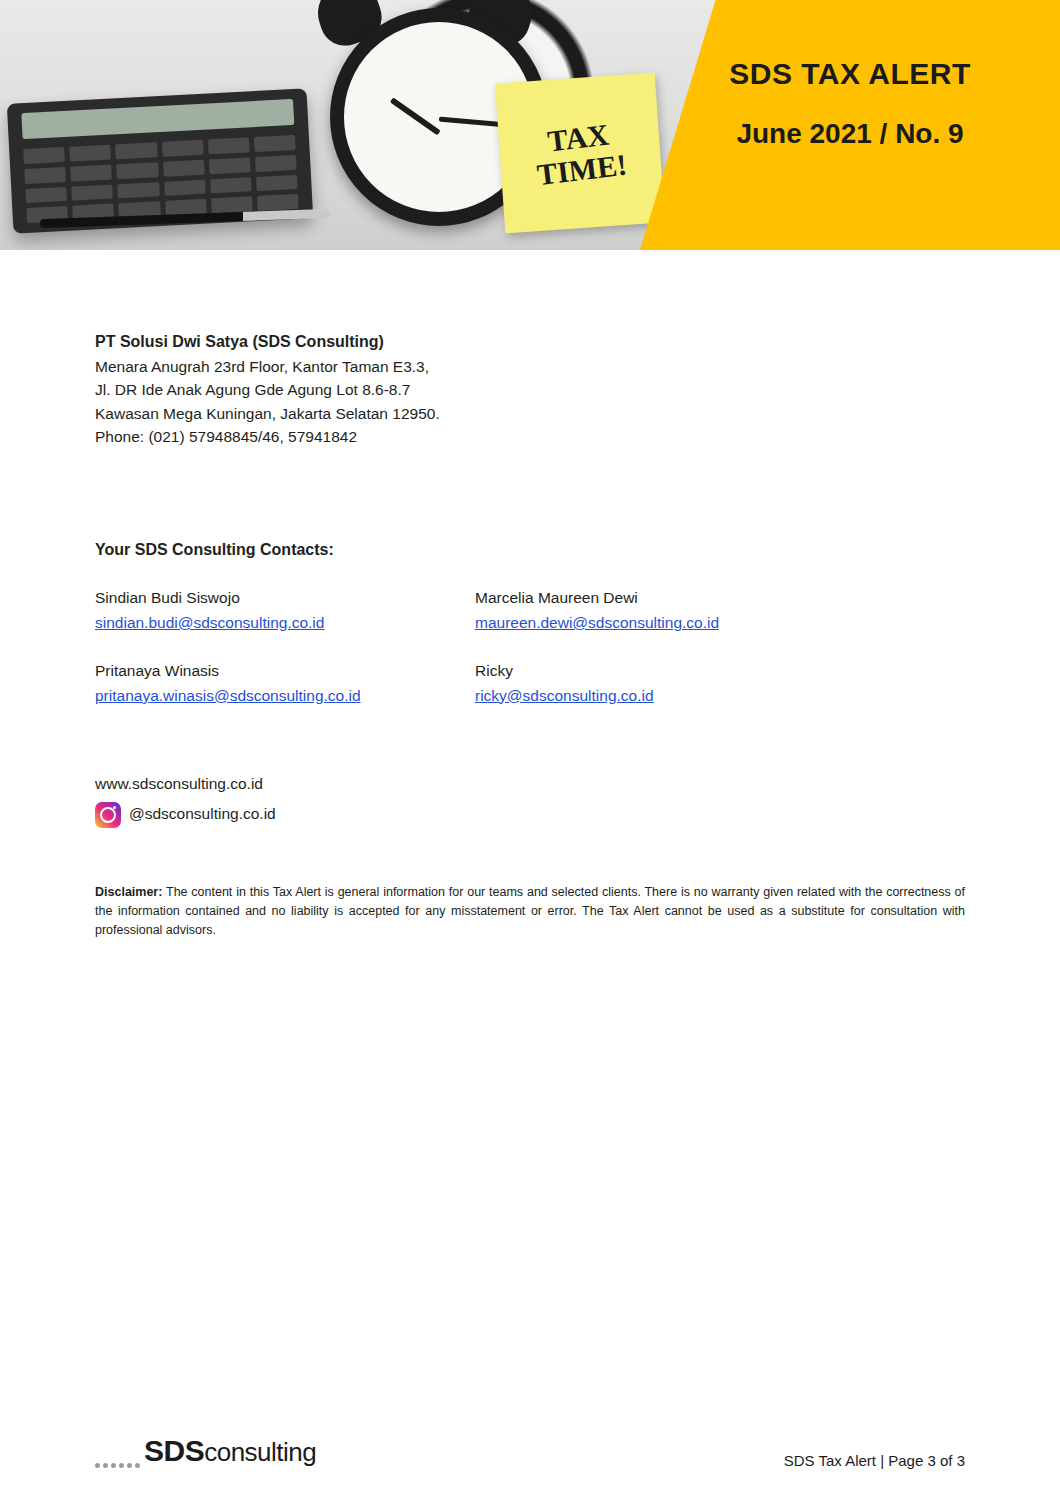TAX
TIME!
SDS TAX ALERT
June 2021 / No. 9
PT Solusi Dwi Satya (SDS Consulting)
Menara Anugrah 23rd Floor, Kantor Taman E3.3,
Jl. DR Ide Anak Agung Gde Agung Lot 8.6-8.7
Kawasan Mega Kuningan, Jakarta Selatan 12950.
Phone: (021) 57948845/46, 57941842
Your SDS Consulting Contacts:
| Sindian Budi Siswojo sindian.budi@sdsconsulting.co.id | Marcelia Maureen Dewi maureen.dewi@sdsconsulting.co.id |
| Pritanaya Winasis pritanaya.winasis@sdsconsulting.co.id | Ricky ricky@sdsconsulting.co.id |
www.sdsconsulting.co.id
@sdsconsulting.co.id
Disclaimer: The content in this Tax Alert is general information for our teams and selected clients. There is no warranty given related with the correctness of the information contained and no liability is accepted for any misstatement or error. The Tax Alert cannot be used as a substitute for consultation with professional advisors.
SDS consulting
SDS Tax Alert | Page 3 of 3